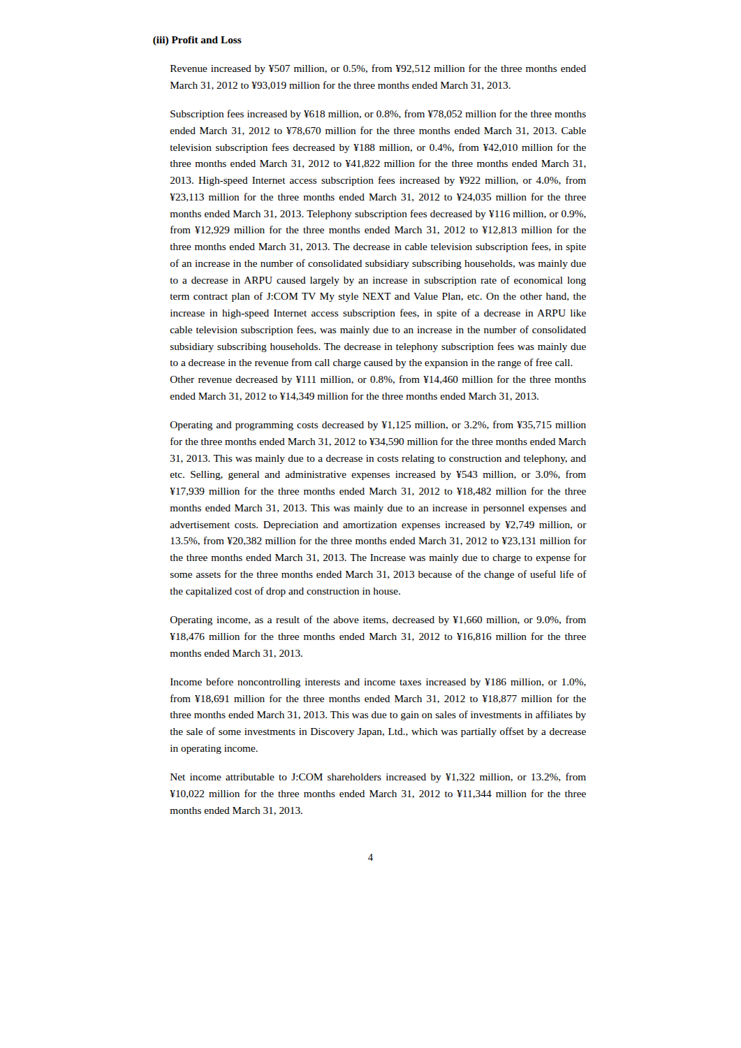(iii) Profit and Loss
Revenue increased by ¥507 million, or 0.5%, from ¥92,512 million for the three months ended March 31, 2012 to ¥93,019 million for the three months ended March 31, 2013.
Subscription fees increased by ¥618 million, or 0.8%, from ¥78,052 million for the three months ended March 31, 2012 to ¥78,670 million for the three months ended March 31, 2013. Cable television subscription fees decreased by ¥188 million, or 0.4%, from ¥42,010 million for the three months ended March 31, 2012 to ¥41,822 million for the three months ended March 31, 2013. High-speed Internet access subscription fees increased by ¥922 million, or 4.0%, from ¥23,113 million for the three months ended March 31, 2012 to ¥24,035 million for the three months ended March 31, 2013. Telephony subscription fees decreased by ¥116 million, or 0.9%, from ¥12,929 million for the three months ended March 31, 2012 to ¥12,813 million for the three months ended March 31, 2013. The decrease in cable television subscription fees, in spite of an increase in the number of consolidated subsidiary subscribing households, was mainly due to a decrease in ARPU caused largely by an increase in subscription rate of economical long term contract plan of J:COM TV My style NEXT and Value Plan, etc. On the other hand, the increase in high-speed Internet access subscription fees, in spite of a decrease in ARPU like cable television subscription fees, was mainly due to an increase in the number of consolidated subsidiary subscribing households. The decrease in telephony subscription fees was mainly due to a decrease in the revenue from call charge caused by the expansion in the range of free call.
Other revenue decreased by ¥111 million, or 0.8%, from ¥14,460 million for the three months ended March 31, 2012 to ¥14,349 million for the three months ended March 31, 2013.
Operating and programming costs decreased by ¥1,125 million, or 3.2%, from ¥35,715 million for the three months ended March 31, 2012 to ¥34,590 million for the three months ended March 31, 2013. This was mainly due to a decrease in costs relating to construction and telephony, and etc. Selling, general and administrative expenses increased by ¥543 million, or 3.0%, from ¥17,939 million for the three months ended March 31, 2012 to ¥18,482 million for the three months ended March 31, 2013. This was mainly due to an increase in personnel expenses and advertisement costs. Depreciation and amortization expenses increased by ¥2,749 million, or 13.5%, from ¥20,382 million for the three months ended March 31, 2012 to ¥23,131 million for the three months ended March 31, 2013. The Increase was mainly due to charge to expense for some assets for the three months ended March 31, 2013 because of the change of useful life of the capitalized cost of drop and construction in house.
Operating income, as a result of the above items, decreased by ¥1,660 million, or 9.0%, from ¥18,476 million for the three months ended March 31, 2012 to ¥16,816 million for the three months ended March 31, 2013.
Income before noncontrolling interests and income taxes increased by ¥186 million, or 1.0%, from ¥18,691 million for the three months ended March 31, 2012 to ¥18,877 million for the three months ended March 31, 2013. This was due to gain on sales of investments in affiliates by the sale of some investments in Discovery Japan, Ltd., which was partially offset by a decrease in operating income.
Net income attributable to J:COM shareholders increased by ¥1,322 million, or 13.2%, from ¥10,022 million for the three months ended March 31, 2012 to ¥11,344 million for the three months ended March 31, 2013.
4